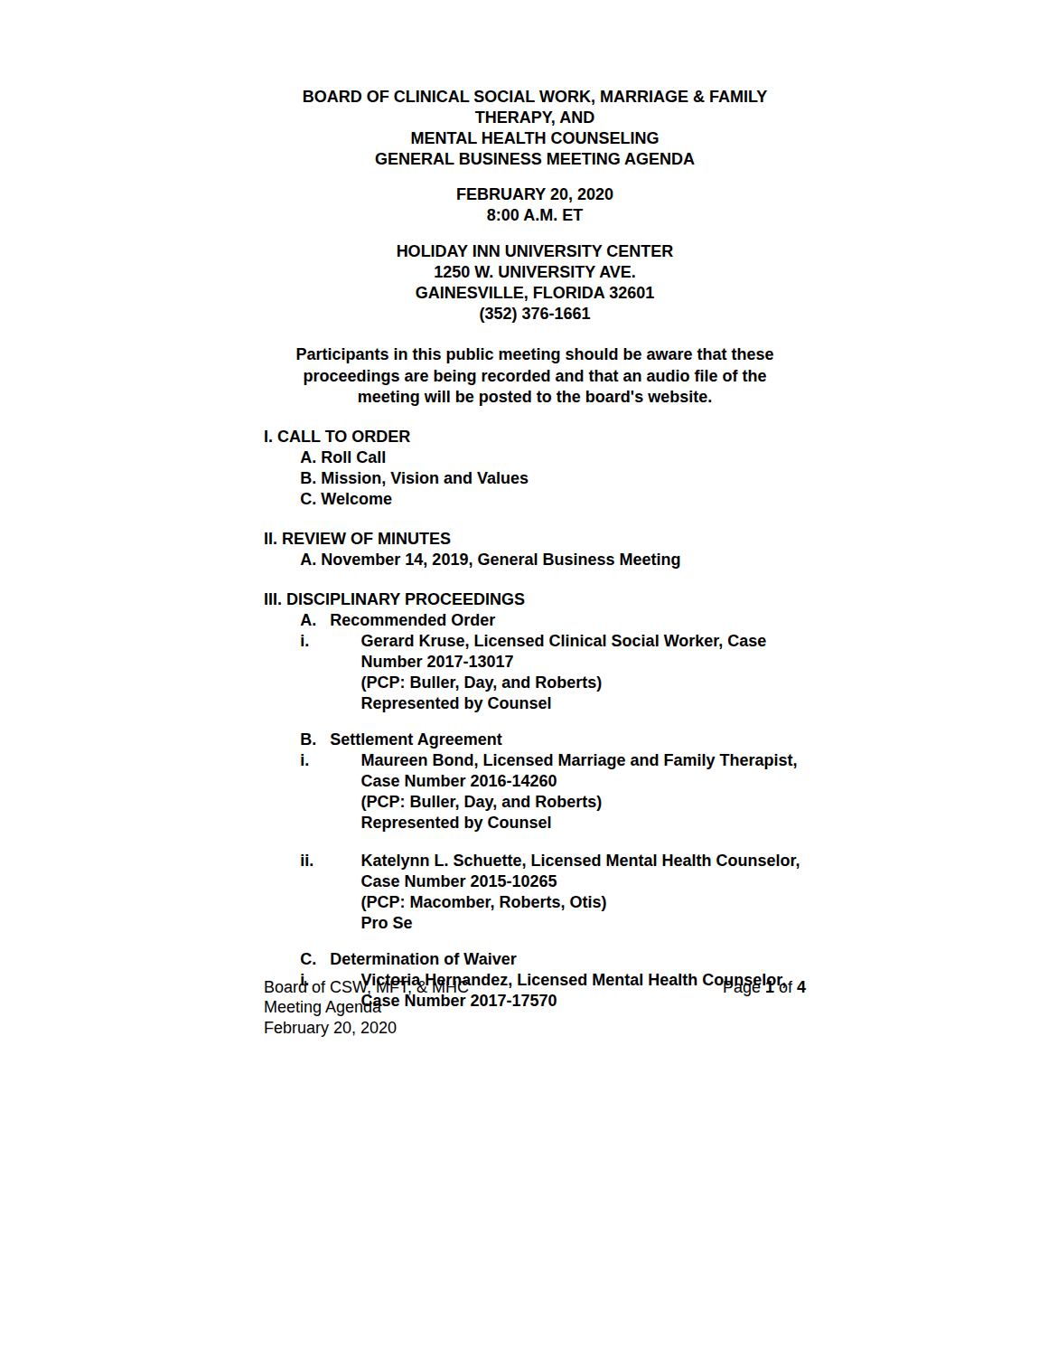BOARD OF CLINICAL SOCIAL WORK, MARRIAGE & FAMILY THERAPY, AND
MENTAL HEALTH COUNSELING
GENERAL BUSINESS MEETING AGENDA
FEBRUARY 20, 2020
8:00 A.M. ET
HOLIDAY INN UNIVERSITY CENTER
1250 W. UNIVERSITY AVE.
GAINESVILLE, FLORIDA 32601
(352) 376-1661
Participants in this public meeting should be aware that these proceedings are being recorded and that an audio file of the meeting will be posted to the board's website.
I. CALL TO ORDER
A. Roll Call
B. Mission, Vision and Values
C. Welcome
II. REVIEW OF MINUTES
A. November 14, 2019, General Business Meeting
III. DISCIPLINARY PROCEEDINGS
A. Recommended Order
i.
Gerard Kruse, Licensed Clinical Social Worker, Case Number 2017-13017
(PCP: Buller, Day, and Roberts)
Represented by Counsel
B. Settlement Agreement
i.
Maureen Bond, Licensed Marriage and Family Therapist, Case Number 2016-14260
(PCP: Buller, Day, and Roberts)
Represented by Counsel
ii.
Katelynn L. Schuette, Licensed Mental Health Counselor, Case Number 2015-10265
(PCP: Macomber, Roberts, Otis)
Pro Se
C. Determination of Waiver
i.
Victoria Hernandez, Licensed Mental Health Counselor, Case Number 2017-17570
Board of CSW, MFT, & MHC
Page 1 of 4
Meeting Agenda
February 20, 2020